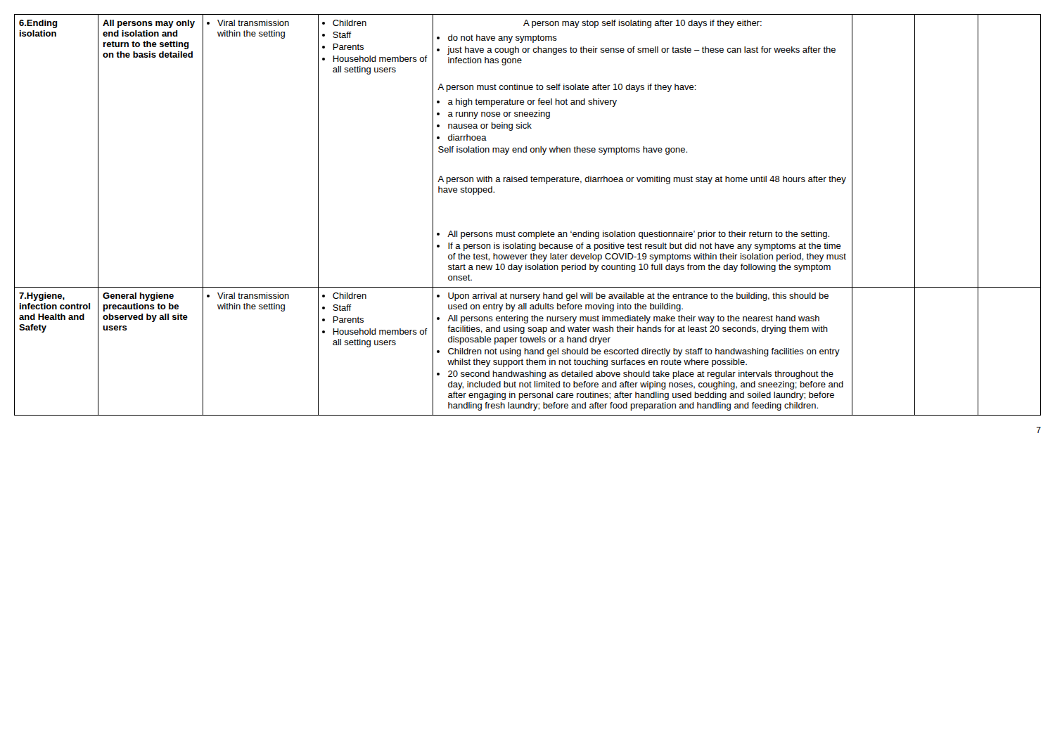| 6.Ending isolation | All persons may only end isolation and return to the setting on the basis detailed | Viral transmission within the setting | Children Staff Parents Household members of all setting users | A person may stop self isolating after 10 days if they either: do not have any symptoms just have a cough or changes to their sense of smell or taste – these can last for weeks after the infection has gone A person must continue to self isolate after 10 days if they have: a high temperature or feel hot and shivery a runny nose or sneezing nausea or being sick diarrhoea Self isolation may end only when these symptoms have gone. A person with a raised temperature, diarrhoea or vomiting must stay at home until 48 hours after they have stopped. All persons must complete an ‘ending isolation questionnaire’ prior to their return to the setting. If a person is isolating because of a positive test result but did not have any symptoms at the time of the test, however they later develop COVID-19 symptoms within their isolation period, they must start a new 10 day isolation period by counting 10 full days from the day following the symptom onset. | | | |
| 7.Hygiene, infection control and Health and Safety | General hygiene precautions to be observed by all site users | Viral transmission within the setting | Children Staff Parents Household members of all setting users | Upon arrival at nursery hand gel will be available at the entrance to the building, this should be used on entry by all adults before moving into the building. All persons entering the nursery must immediately make their way to the nearest hand wash facilities, and using soap and water wash their hands for at least 20 seconds, drying them with disposable paper towels or a hand dryer Children not using hand gel should be escorted directly by staff to handwashing facilities on entry whilst they support them in not touching surfaces en route where possible. 20 second handwashing as detailed above should take place at regular intervals throughout the day, included but not limited to before and after wiping noses, coughing, and sneezing; before and after engaging in personal care routines; after handling used bedding and soiled laundry; before handling fresh laundry; before and after food preparation and handling and feeding children. | | | |
7